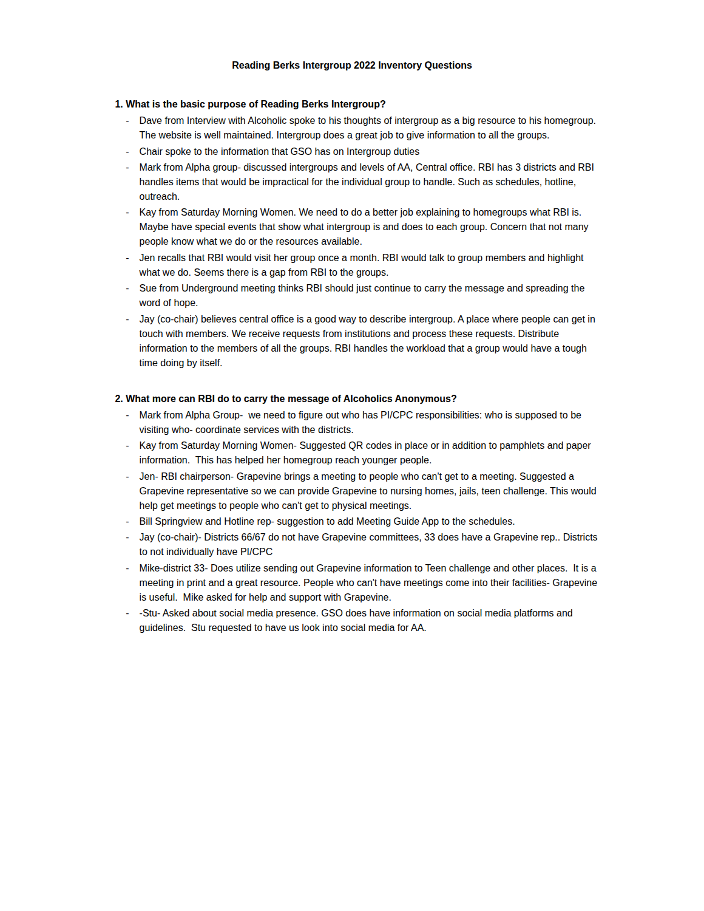Reading Berks Intergroup 2022 Inventory Questions
What is the basic purpose of Reading Berks Intergroup?
Dave from Interview with Alcoholic spoke to his thoughts of intergroup as a big resource to his homegroup. The website is well maintained. Intergroup does a great job to give information to all the groups.
Chair spoke to the information that GSO has on Intergroup duties
Mark from Alpha group- discussed intergroups and levels of AA, Central office. RBI has 3 districts and RBI handles items that would be impractical for the individual group to handle. Such as schedules, hotline, outreach.
Kay from Saturday Morning Women. We need to do a better job explaining to homegroups what RBI is. Maybe have special events that show what intergroup is and does to each group. Concern that not many people know what we do or the resources available.
Jen recalls that RBI would visit her group once a month. RBI would talk to group members and highlight what we do. Seems there is a gap from RBI to the groups.
Sue from Underground meeting thinks RBI should just continue to carry the message and spreading the word of hope.
Jay (co-chair) believes central office is a good way to describe intergroup. A place where people can get in touch with members. We receive requests from institutions and process these requests. Distribute information to the members of all the groups. RBI handles the workload that a group would have a tough time doing by itself.
What more can RBI do to carry the message of Alcoholics Anonymous?
Mark from Alpha Group- we need to figure out who has PI/CPC responsibilities: who is supposed to be visiting who- coordinate services with the districts.
Kay from Saturday Morning Women- Suggested QR codes in place or in addition to pamphlets and paper information. This has helped her homegroup reach younger people.
Jen- RBI chairperson- Grapevine brings a meeting to people who can't get to a meeting. Suggested a Grapevine representative so we can provide Grapevine to nursing homes, jails, teen challenge. This would help get meetings to people who can't get to physical meetings.
Bill Springview and Hotline rep- suggestion to add Meeting Guide App to the schedules.
Jay (co-chair)- Districts 66/67 do not have Grapevine committees, 33 does have a Grapevine rep.. Districts to not individually have PI/CPC
Mike-district 33- Does utilize sending out Grapevine information to Teen challenge and other places. It is a meeting in print and a great resource. People who can't have meetings come into their facilities- Grapevine is useful. Mike asked for help and support with Grapevine.
-Stu- Asked about social media presence. GSO does have information on social media platforms and guidelines. Stu requested to have us look into social media for AA.